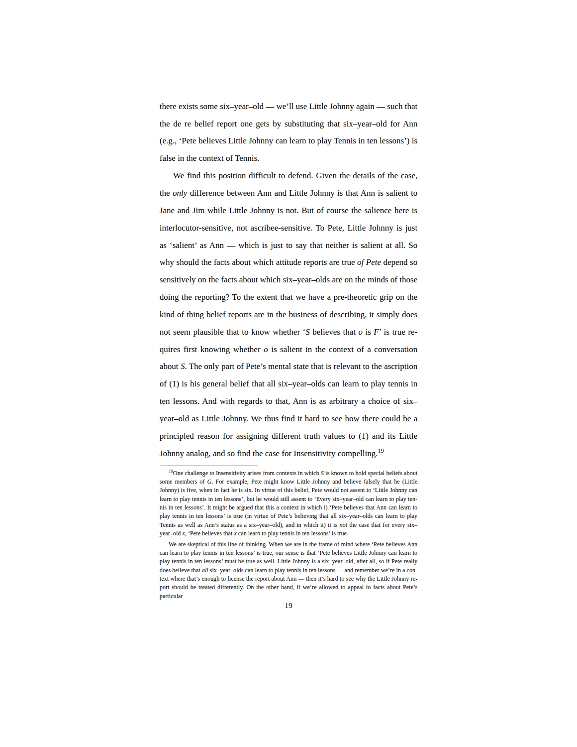there exists some six–year–old — we’ll use Little Johnny again — such that the de re belief report one gets by substituting that six–year–old for Ann (e.g., ‘Pete believes Little Johnny can learn to play Tennis in ten lessons’) is false in the context of Tennis.
We find this position difficult to defend. Given the details of the case, the only difference between Ann and Little Johnny is that Ann is salient to Jane and Jim while Little Johnny is not. But of course the salience here is interlocutor-sensitive, not ascribee-sensitive. To Pete, Little Johnny is just as ‘salient’ as Ann — which is just to say that neither is salient at all. So why should the facts about which attitude reports are true of Pete depend so sensitively on the facts about which six–year–olds are on the minds of those doing the reporting? To the extent that we have a pre-theoretic grip on the kind of thing belief reports are in the business of describing, it simply does not seem plausible that to know whether ‘S believes that o is F’ is true requires first knowing whether o is salient in the context of a conversation about S. The only part of Pete’s mental state that is relevant to the ascription of (1) is his general belief that all six–year–olds can learn to play tennis in ten lessons. And with regards to that, Ann is as arbitrary a choice of six–year–old as Little Johnny. We thus find it hard to see how there could be a principled reason for assigning different truth values to (1) and its Little Johnny analog, and so find the case for Insensitivity compelling.19
19One challenge to Insensitivity arises from contexts in which S is known to hold special beliefs about some members of G. For example, Pete might know Little Johnny and believe falsely that he (Little Johnny) is five, when in fact he is six. In virtue of this belief, Pete would not assent to ‘Little Johnny can learn to play tennis in ten lessons’, but he would still assent to ‘Every six–year–old can learn to play tennis in ten lessons’. It might be argued that this a context in which i) ‘Pete believes that Ann can learn to play tennis in ten lessons’ is true (in virtue of Pete’s believing that all six–year–olds can learn to play Tennis as well as Ann’s status as a six–year–old), and in which ii) it is not the case that for every six–year–old x, ‘Pete believes that x can learn to play tennis in ten lessons’ is true.
We are skeptical of this line of thinking. When we are in the frame of mind where ‘Pete believes Ann can learn to play tennis in ten lessons’ is true, our sense is that ‘Pete believes Little Johnny can learn to play tennis in ten lessons’ must be true as well. Little Johnny is a six–year–old, after all, so if Pete really does believe that all six–year–olds can learn to play tennis in ten lessons — and remember we’re in a context where that’s enough to license the report about Ann — then it’s hard to see why the Little Johnny report should be treated differently. On the other hand, if we’re allowed to appeal to facts about Pete’s particular
19